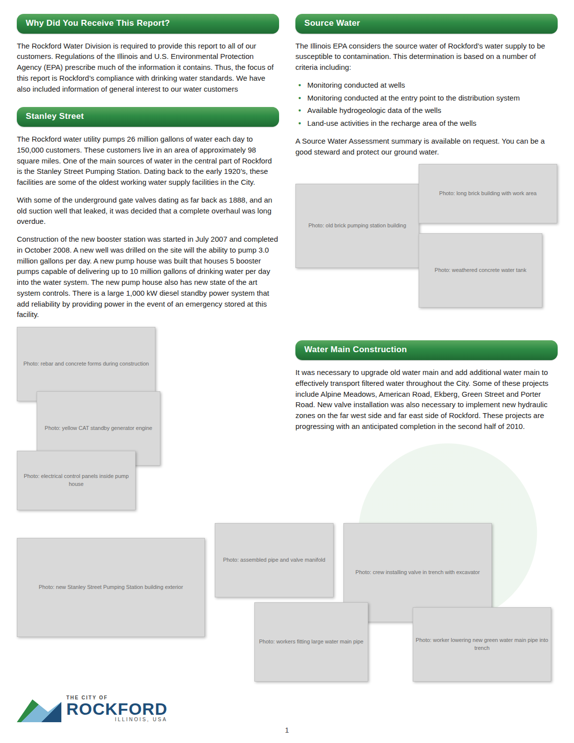Why Did You Receive This Report?
The Rockford Water Division is required to provide this report to all of our customers. Regulations of the Illinois and U.S. Environmental Protection Agency (EPA) prescribe much of the information it contains. Thus, the focus of this report is Rockford’s compliance with drinking water standards. We have also included information of general interest to our water customers
Stanley Street
The Rockford water utility pumps 26 million gallons of water each day to 150,000 customers. These customers live in an area of approximately 98 square miles. One of the main sources of water in the central part of Rockford is the Stanley Street Pumping Station. Dating back to the early 1920’s, these facilities are some of the oldest working water supply facilities in the City.
With some of the underground gate valves dating as far back as 1888, and an old suction well that leaked, it was decided that a complete overhaul was long overdue.
Construction of the new booster station was started in July 2007 and completed in October 2008. A new well was drilled on the site will the ability to pump 3.0 million gallons per day. A new pump house was built that houses 5 booster pumps capable of delivering up to 10 million gallons of drinking water per day into the water system. The new pump house also has new state of the art system controls. There is a large 1,000 kW diesel standby power system that add reliability by providing power in the event of an emergency stored at this facility.
Photo: rebar and concrete forms during construction
Photo: yellow CAT standby generator engine
Photo: electrical control panels inside pump house
Source Water
The Illinois EPA considers the source water of Rockford’s water supply to be susceptible to contamination. This determination is based on a number of criteria including:
Monitoring conducted at wells
Monitoring conducted at the entry point to the distribution system
Available hydrogeologic data of the wells
Land-use activities in the recharge area of the wells
A Source Water Assessment summary is available on request. You can be a good steward and protect our ground water.
Photo: old brick pumping station building
Photo: long brick building with work area
Photo: weathered concrete water tank
Water Main Construction
It was necessary to upgrade old water main and add additional water main to effectively transport filtered water throughout the City. Some of these projects include Alpine Meadows, American Road, Ekberg, Green Street and Porter Road. New valve installation was also necessary to implement new hydraulic zones on the far west side and far east side of Rockford. These projects are progressing with an anticipated completion in the second half of 2010.
Photo: new Stanley Street Pumping Station building exterior
Photo: assembled pipe and valve manifold
Photo: crew installing valve in trench with excavator
Photo: workers fitting large water main pipe
Photo: worker lowering new green water main pipe into trench
THE CITY OF
ROCKFORD
ILLINOIS, USA
1